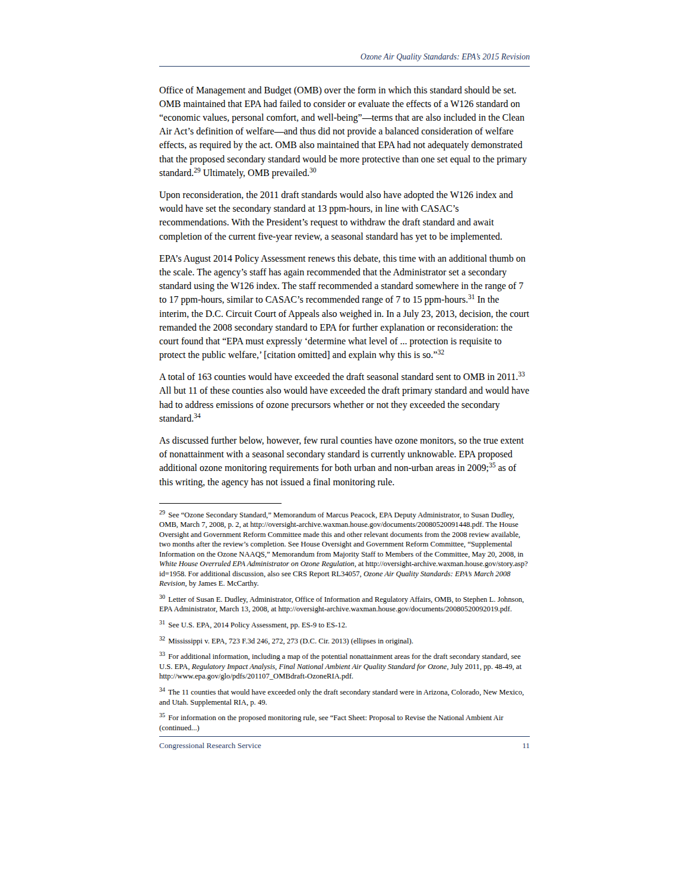Ozone Air Quality Standards: EPA’s 2015 Revision
Office of Management and Budget (OMB) over the form in which this standard should be set. OMB maintained that EPA had failed to consider or evaluate the effects of a W126 standard on “economic values, personal comfort, and well-being”—terms that are also included in the Clean Air Act’s definition of welfare—and thus did not provide a balanced consideration of welfare effects, as required by the act. OMB also maintained that EPA had not adequately demonstrated that the proposed secondary standard would be more protective than one set equal to the primary standard.29 Ultimately, OMB prevailed.30
Upon reconsideration, the 2011 draft standards would also have adopted the W126 index and would have set the secondary standard at 13 ppm-hours, in line with CASAC’s recommendations. With the President’s request to withdraw the draft standard and await completion of the current five-year review, a seasonal standard has yet to be implemented.
EPA’s August 2014 Policy Assessment renews this debate, this time with an additional thumb on the scale. The agency’s staff has again recommended that the Administrator set a secondary standard using the W126 index. The staff recommended a standard somewhere in the range of 7 to 17 ppm-hours, similar to CASAC’s recommended range of 7 to 15 ppm-hours.31 In the interim, the D.C. Circuit Court of Appeals also weighed in. In a July 23, 2013, decision, the court remanded the 2008 secondary standard to EPA for further explanation or reconsideration: the court found that “EPA must expressly ‘determine what level of ... protection is requisite to protect the public welfare,’ [citation omitted] and explain why this is so.”32
A total of 163 counties would have exceeded the draft seasonal standard sent to OMB in 2011.33 All but 11 of these counties also would have exceeded the draft primary standard and would have had to address emissions of ozone precursors whether or not they exceeded the secondary standard.34
As discussed further below, however, few rural counties have ozone monitors, so the true extent of nonattainment with a seasonal secondary standard is currently unknowable. EPA proposed additional ozone monitoring requirements for both urban and non-urban areas in 2009;35 as of this writing, the agency has not issued a final monitoring rule.
29 See “Ozone Secondary Standard,” Memorandum of Marcus Peacock, EPA Deputy Administrator, to Susan Dudley, OMB, March 7, 2008, p. 2, at http://oversight-archive.waxman.house.gov/documents/20080520091448.pdf. The House Oversight and Government Reform Committee made this and other relevant documents from the 2008 review available, two months after the review’s completion. See House Oversight and Government Reform Committee, “Supplemental Information on the Ozone NAAQS,” Memorandum from Majority Staff to Members of the Committee, May 20, 2008, in White House Overruled EPA Administrator on Ozone Regulation, at http://oversight-archive.waxman.house.gov/story.asp?id=1958. For additional discussion, also see CRS Report RL34057, Ozone Air Quality Standards: EPA’s March 2008 Revision, by James E. McCarthy.
30 Letter of Susan E. Dudley, Administrator, Office of Information and Regulatory Affairs, OMB, to Stephen L. Johnson, EPA Administrator, March 13, 2008, at http://oversight-archive.waxman.house.gov/documents/20080520092019.pdf.
31 See U.S. EPA, 2014 Policy Assessment, pp. ES-9 to ES-12.
32 Mississippi v. EPA, 723 F.3d 246, 272, 273 (D.C. Cir. 2013) (ellipses in original).
33 For additional information, including a map of the potential nonattainment areas for the draft secondary standard, see U.S. EPA, Regulatory Impact Analysis, Final National Ambient Air Quality Standard for Ozone, July 2011, pp. 48-49, at http://www.epa.gov/glo/pdfs/201107_OMBdraft-OzoneRIA.pdf.
34 The 11 counties that would have exceeded only the draft secondary standard were in Arizona, Colorado, New Mexico, and Utah. Supplemental RIA, p. 49.
35 For information on the proposed monitoring rule, see “Fact Sheet: Proposal to Revise the National Ambient Air (continued...)
Congressional Research Service 11